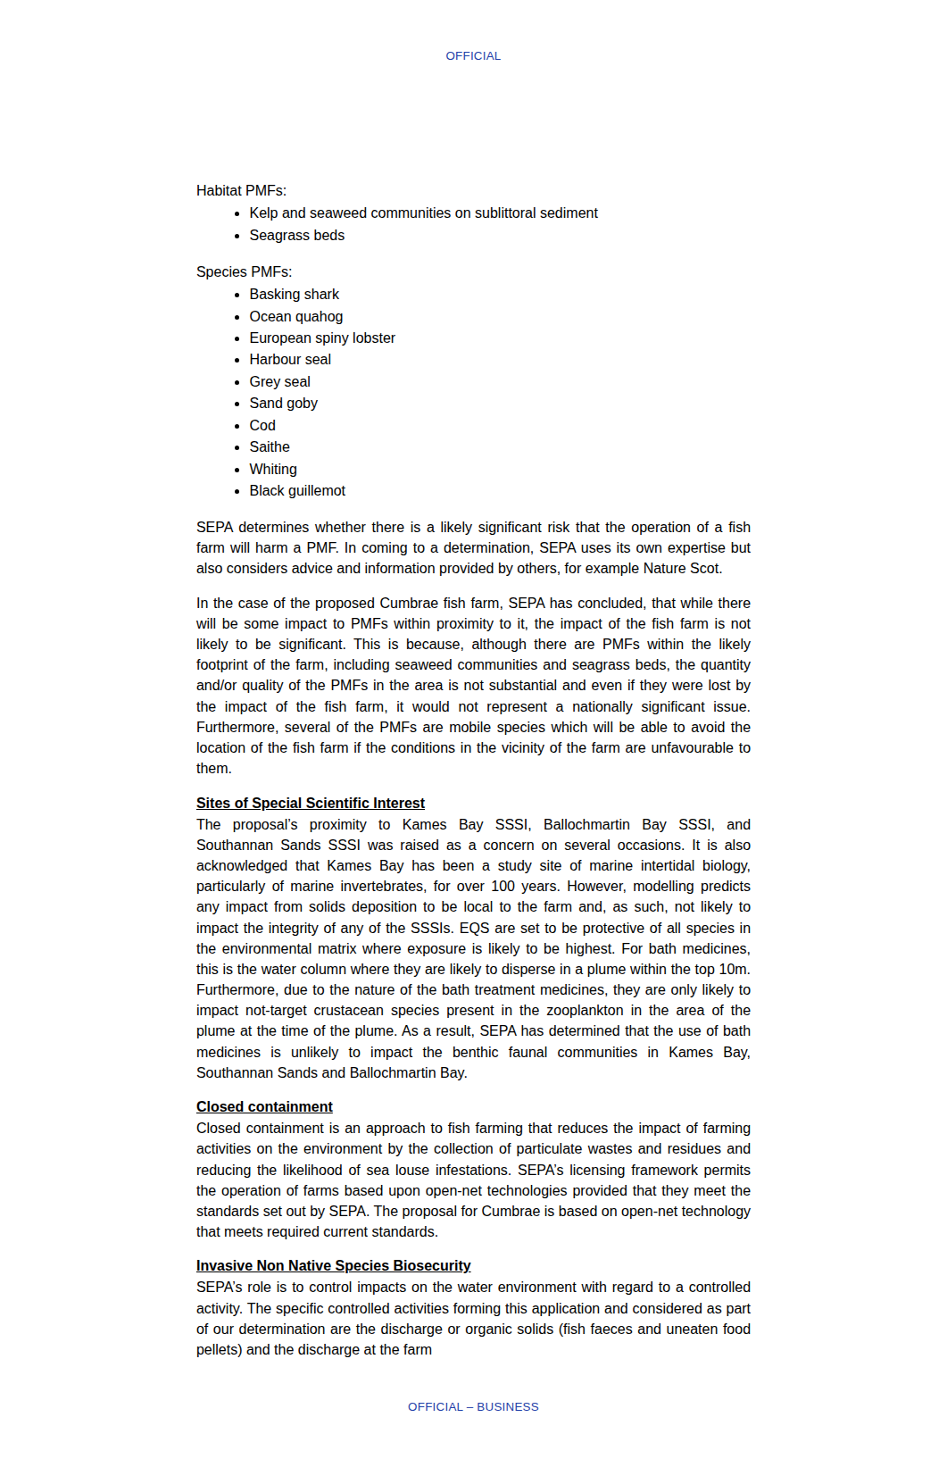OFFICIAL
Habitat PMFs:
Kelp and seaweed communities on sublittoral sediment
Seagrass beds
Species PMFs:
Basking shark
Ocean quahog
European spiny lobster
Harbour seal
Grey seal
Sand goby
Cod
Saithe
Whiting
Black guillemot
SEPA determines whether there is a likely significant risk that the operation of a fish farm will harm a PMF. In coming to a determination, SEPA uses its own expertise but also considers advice and information provided by others, for example Nature Scot.
In the case of the proposed Cumbrae fish farm, SEPA has concluded, that while there will be some impact to PMFs within proximity to it, the impact of the fish farm is not likely to be significant. This is because, although there are PMFs within the likely footprint of the farm, including seaweed communities and seagrass beds, the quantity and/or quality of the PMFs in the area is not substantial and even if they were lost by the impact of the fish farm, it would not represent a nationally significant issue. Furthermore, several of the PMFs are mobile species which will be able to avoid the location of the fish farm if the conditions in the vicinity of the farm are unfavourable to them.
Sites of Special Scientific Interest
The proposal’s proximity to Kames Bay SSSI, Ballochmartin Bay SSSI, and Southannan Sands SSSI was raised as a concern on several occasions. It is also acknowledged that Kames Bay has been a study site of marine intertidal biology, particularly of marine invertebrates, for over 100 years. However, modelling predicts any impact from solids deposition to be local to the farm and, as such, not likely to impact the integrity of any of the SSSIs. EQS are set to be protective of all species in the environmental matrix where exposure is likely to be highest. For bath medicines, this is the water column where they are likely to disperse in a plume within the top 10m. Furthermore, due to the nature of the bath treatment medicines, they are only likely to impact not-target crustacean species present in the zooplankton in the area of the plume at the time of the plume. As a result, SEPA has determined that the use of bath medicines is unlikely to impact the benthic faunal communities in Kames Bay, Southannan Sands and Ballochmartin Bay.
Closed containment
Closed containment is an approach to fish farming that reduces the impact of farming activities on the environment by the collection of particulate wastes and residues and reducing the likelihood of sea louse infestations. SEPA’s licensing framework permits the operation of farms based upon open-net technologies provided that they meet the standards set out by SEPA. The proposal for Cumbrae is based on open-net technology that meets required current standards.
Invasive Non Native Species Biosecurity
SEPA’s role is to control impacts on the water environment with regard to a controlled activity. The specific controlled activities forming this application and considered as part of our determination are the discharge or organic solids (fish faeces and uneaten food pellets) and the discharge at the farm
OFFICIAL – BUSINESS